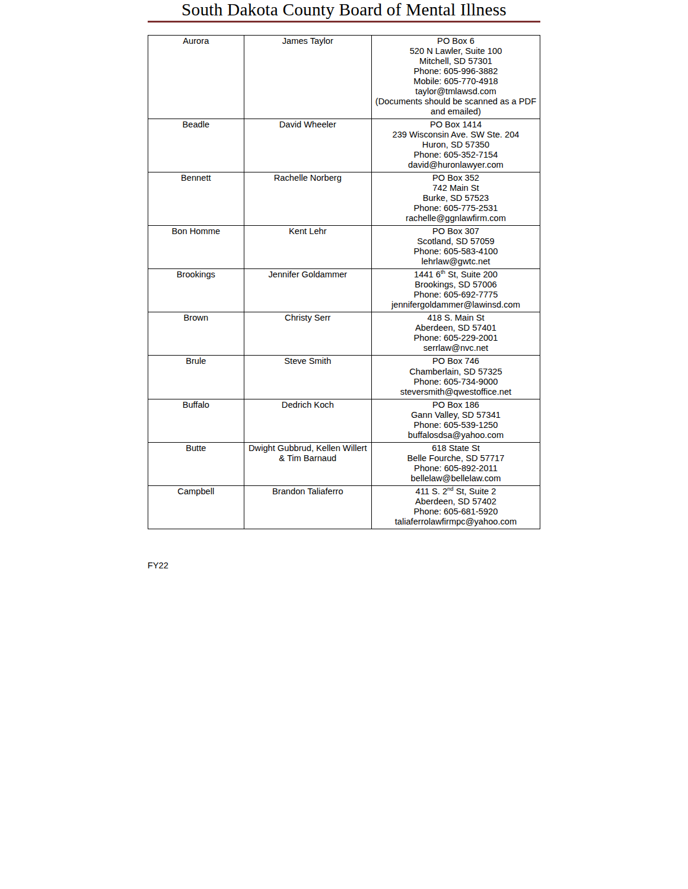South Dakota County Board of Mental Illness
| Aurora | James Taylor | PO Box 6 520 N Lawler, Suite 100 Mitchell, SD 57301 Phone: 605-996-3882 Mobile: 605-770-4918 taylor@tmlawsd.com (Documents should be scanned as a PDF and emailed) |
| Beadle | David Wheeler | PO Box 1414 239 Wisconsin Ave. SW Ste. 204 Huron, SD 57350 Phone: 605-352-7154 david@huronlawyer.com |
| Bennett | Rachelle Norberg | PO Box 352 742 Main St Burke, SD 57523 Phone: 605-775-2531 rachelle@ggnlawfirm.com |
| Bon Homme | Kent Lehr | PO Box 307 Scotland, SD 57059 Phone: 605-583-4100 lehrlaw@gwtc.net |
| Brookings | Jennifer Goldammer | 1441 6 th St, Suite 200 Brookings, SD 57006 Phone: 605-692-7775 jennifergoldammer@lawinsd.com |
| Brown | Christy Serr | 418 S. Main St Aberdeen, SD 57401 Phone: 605-229-2001 serrlaw@nvc.net |
| Brule | Steve Smith | PO Box 746 Chamberlain, SD 57325 Phone: 605-734-9000 steversmith@qwestoffice.net |
| Buffalo | Dedrich Koch | PO Box 186 Gann Valley, SD 57341 Phone: 605-539-1250 buffalosdsa@yahoo.com |
| Butte | Dwight Gubbrud, Kellen Willert & Tim Barnaud | 618 State St Belle Fourche, SD 57717 Phone: 605-892-2011 bellelaw@bellelaw.com |
| Campbell | Brandon Taliaferro | 411 S. 2 nd St, Suite 2 Aberdeen, SD 57402 Phone: 605-681-5920 taliaferrolawfirmpc@yahoo.com |
FY22